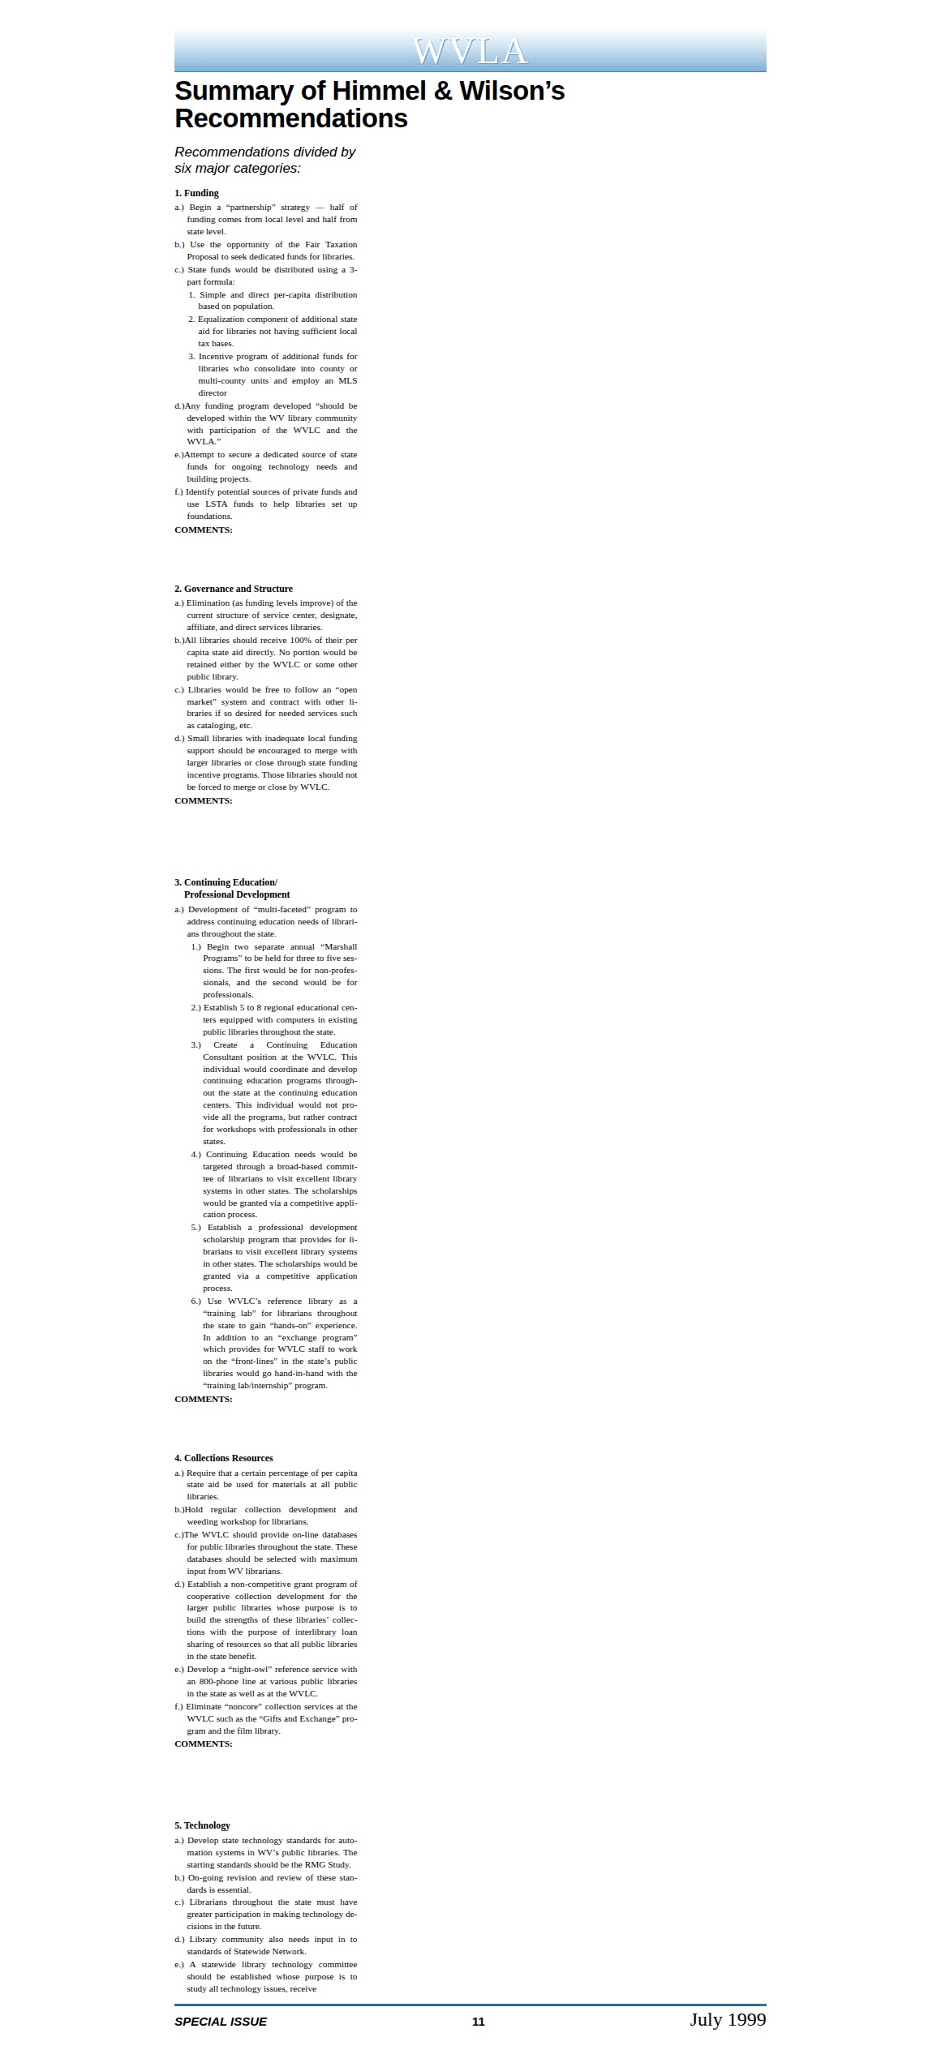WVLA
Summary of Himmel & Wilson’s Recommendations
Recommendations divided by six major categories:
1. Funding
a.) Begin a “partnership” strategy — half of funding comes from local level and half from state level.
b.) Use the opportunity of the Fair Taxation Proposal to seek dedicated funds for libraries.
c.) State funds would be distributed using a 3-part formula:
1. Simple and direct per-capita distribution based on population.
2. Equalization component of additional state aid for libraries not having sufficient local tax bases.
3. Incentive program of additional funds for libraries who consolidate into county or multi-county units and employ an MLS director
d.)Any funding program developed “should be developed within the WV library community with participation of the WVLC and the WVLA.”
e.)Attempt to secure a dedicated source of state funds for ongoing technology needs and building projects.
f.) Identify potential sources of private funds and use LSTA funds to help libraries set up foundations.
COMMENTS:
2. Governance and Structure
a.) Elimination (as funding levels improve) of the current structure of service center, designate, affiliate, and direct services libraries.
b.)All libraries should receive 100% of their per capita state aid directly. No portion would be retained either by the WVLC or some other public library.
c.) Libraries would be free to follow an “open market” system and contract with other libraries if so desired for needed services such as cataloging, etc.
d.) Small libraries with inadequate local funding support should be encouraged to merge with larger libraries or close through state funding incentive programs. Those libraries should not be forced to merge or close by WVLC.
COMMENTS:
3. Continuing Education/
Professional Development
a.) Development of “multi-faceted” program to address continuing education needs of librarians throughout the state.
1.) Begin two separate annual “Marshall Programs” to be held for three to five sessions. The first would be for non-professionals, and the second would be for professionals.
2.) Establish 5 to 8 regional educational centers equipped with computers in existing public libraries throughout the state.
3.) Create a Continuing Education Consultant position at the WVLC. This individual would coordinate and develop continuing education programs throughout the state at the continuing education centers. This individual would not provide all the programs, but rather contract for workshops with professionals in other states.
4.) Continuing Education needs would be targeted through a broad-based committee of librarians to visit excellent library systems in other states. The scholarships would be granted via a competitive application process.
5.) Establish a professional development scholarship program that provides for librarians to visit excellent library systems in other states. The scholarships would be granted via a competitive application process.
6.) Use WVLC’s reference library as a “training lab” for librarians throughout the state to gain “hands-on” experience. In addition to an “exchange program” which provides for WVLC staff to work on the “front-lines” in the state’s public libraries would go hand-in-hand with the “training lab/internship” program.
COMMENTS:
4. Collections Resources
a.) Require that a certain percentage of per capita state aid be used for materials at all public libraries.
b.)Hold regular collection development and weeding workshop for librarians.
c.)The WVLC should provide on-line databases for public libraries throughout the state. These databases should be selected with maximum input from WV librarians.
d.) Establish a non-competitive grant program of cooperative collection development for the larger public libraries whose purpose is to build the strengths of these libraries’ collections with the purpose of interlibrary loan sharing of resources so that all public libraries in the state benefit.
e.) Develop a “night-owl” reference service with an 800-phone line at various public libraries in the state as well as at the WVLC.
f.) Eliminate “noncore” collection services at the WVLC such as the “Gifts and Exchange” program and the film library.
COMMENTS:
5. Technology
a.) Develop state technology standards for automation systems in WV’s public libraries. The starting standards should be the RMG Study.
b.) On-going revision and review of these standards is essential.
c.) Librarians throughout the state must have greater participation in making technology decisions in the future.
d.) Library community also needs input in to standards of Statewide Network.
e.) A statewide library technology committee should be established whose purpose is to study all technology issues, receive
SPECIAL ISSUE
11
July 1999